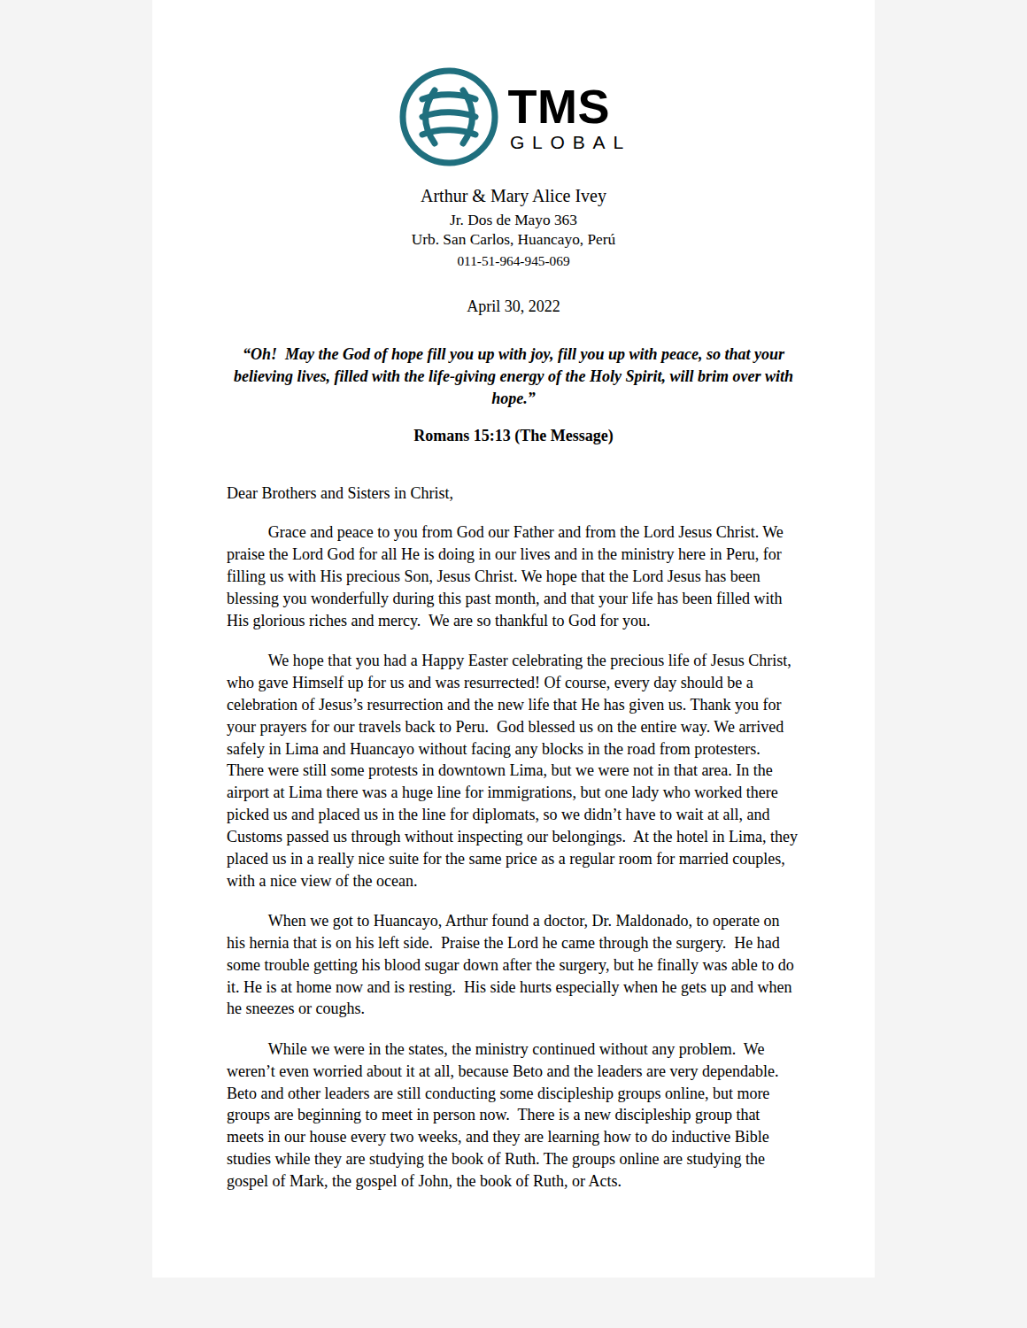TMS GLOBAL
Arthur & Mary Alice Ivey
Jr. Dos de Mayo 363
Urb. San Carlos, Huancayo, Perú
011-51-964-945-069
April 30, 2022
“Oh! May the God of hope fill you up with joy, fill you up with peace, so that your believing lives, filled with the life-giving energy of the Holy Spirit, will brim over with hope.”
Romans 15:13 (The Message)
Dear Brothers and Sisters in Christ,
Grace and peace to you from God our Father and from the Lord Jesus Christ. We praise the Lord God for all He is doing in our lives and in the ministry here in Peru, for filling us with His precious Son, Jesus Christ. We hope that the Lord Jesus has been blessing you wonderfully during this past month, and that your life has been filled with His glorious riches and mercy. We are so thankful to God for you.
We hope that you had a Happy Easter celebrating the precious life of Jesus Christ, who gave Himself up for us and was resurrected! Of course, every day should be a celebration of Jesus’s resurrection and the new life that He has given us. Thank you for your prayers for our travels back to Peru. God blessed us on the entire way. We arrived safely in Lima and Huancayo without facing any blocks in the road from protesters. There were still some protests in downtown Lima, but we were not in that area. In the airport at Lima there was a huge line for immigrations, but one lady who worked there picked us and placed us in the line for diplomats, so we didn’t have to wait at all, and Customs passed us through without inspecting our belongings. At the hotel in Lima, they placed us in a really nice suite for the same price as a regular room for married couples, with a nice view of the ocean.
When we got to Huancayo, Arthur found a doctor, Dr. Maldonado, to operate on his hernia that is on his left side. Praise the Lord he came through the surgery. He had some trouble getting his blood sugar down after the surgery, but he finally was able to do it. He is at home now and is resting. His side hurts especially when he gets up and when he sneezes or coughs.
While we were in the states, the ministry continued without any problem. We weren’t even worried about it at all, because Beto and the leaders are very dependable. Beto and other leaders are still conducting some discipleship groups online, but more groups are beginning to meet in person now. There is a new discipleship group that meets in our house every two weeks, and they are learning how to do inductive Bible studies while they are studying the book of Ruth. The groups online are studying the gospel of Mark, the gospel of John, the book of Ruth, or Acts.